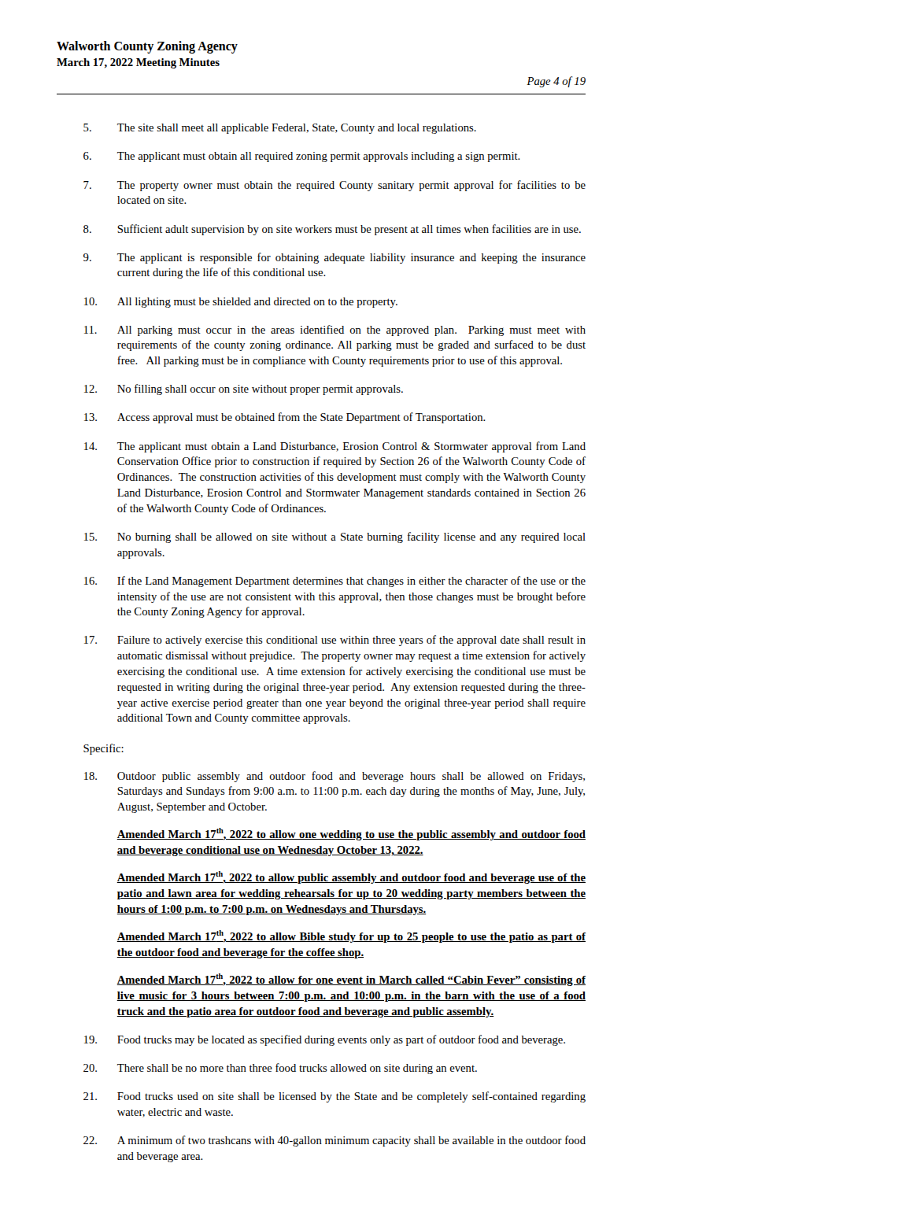Walworth County Zoning Agency
March 17, 2022 Meeting Minutes
Page 4 of 19
5. The site shall meet all applicable Federal, State, County and local regulations.
6. The applicant must obtain all required zoning permit approvals including a sign permit.
7. The property owner must obtain the required County sanitary permit approval for facilities to be located on site.
8. Sufficient adult supervision by on site workers must be present at all times when facilities are in use.
9. The applicant is responsible for obtaining adequate liability insurance and keeping the insurance current during the life of this conditional use.
10. All lighting must be shielded and directed on to the property.
11. All parking must occur in the areas identified on the approved plan. Parking must meet with requirements of the county zoning ordinance. All parking must be graded and surfaced to be dust free. All parking must be in compliance with County requirements prior to use of this approval.
12. No filling shall occur on site without proper permit approvals.
13. Access approval must be obtained from the State Department of Transportation.
14. The applicant must obtain a Land Disturbance, Erosion Control & Stormwater approval from Land Conservation Office prior to construction if required by Section 26 of the Walworth County Code of Ordinances. The construction activities of this development must comply with the Walworth County Land Disturbance, Erosion Control and Stormwater Management standards contained in Section 26 of the Walworth County Code of Ordinances.
15. No burning shall be allowed on site without a State burning facility license and any required local approvals.
16. If the Land Management Department determines that changes in either the character of the use or the intensity of the use are not consistent with this approval, then those changes must be brought before the County Zoning Agency for approval.
17. Failure to actively exercise this conditional use within three years of the approval date shall result in automatic dismissal without prejudice. The property owner may request a time extension for actively exercising the conditional use. A time extension for actively exercising the conditional use must be requested in writing during the original three-year period. Any extension requested during the three-year active exercise period greater than one year beyond the original three-year period shall require additional Town and County committee approvals.
Specific:
18. Outdoor public assembly and outdoor food and beverage hours shall be allowed on Fridays, Saturdays and Sundays from 9:00 a.m. to 11:00 p.m. each day during the months of May, June, July, August, September and October.
Amended March 17th, 2022 to allow one wedding to use the public assembly and outdoor food and beverage conditional use on Wednesday October 13, 2022.
Amended March 17th, 2022 to allow public assembly and outdoor food and beverage use of the patio and lawn area for wedding rehearsals for up to 20 wedding party members between the hours of 1:00 p.m. to 7:00 p.m. on Wednesdays and Thursdays.
Amended March 17th, 2022 to allow Bible study for up to 25 people to use the patio as part of the outdoor food and beverage for the coffee shop.
Amended March 17th, 2022 to allow for one event in March called “Cabin Fever” consisting of live music for 3 hours between 7:00 p.m. and 10:00 p.m. in the barn with the use of a food truck and the patio area for outdoor food and beverage and public assembly.
19. Food trucks may be located as specified during events only as part of outdoor food and beverage.
20. There shall be no more than three food trucks allowed on site during an event.
21. Food trucks used on site shall be licensed by the State and be completely self-contained regarding water, electric and waste.
22. A minimum of two trashcans with 40-gallon minimum capacity shall be available in the outdoor food and beverage area.